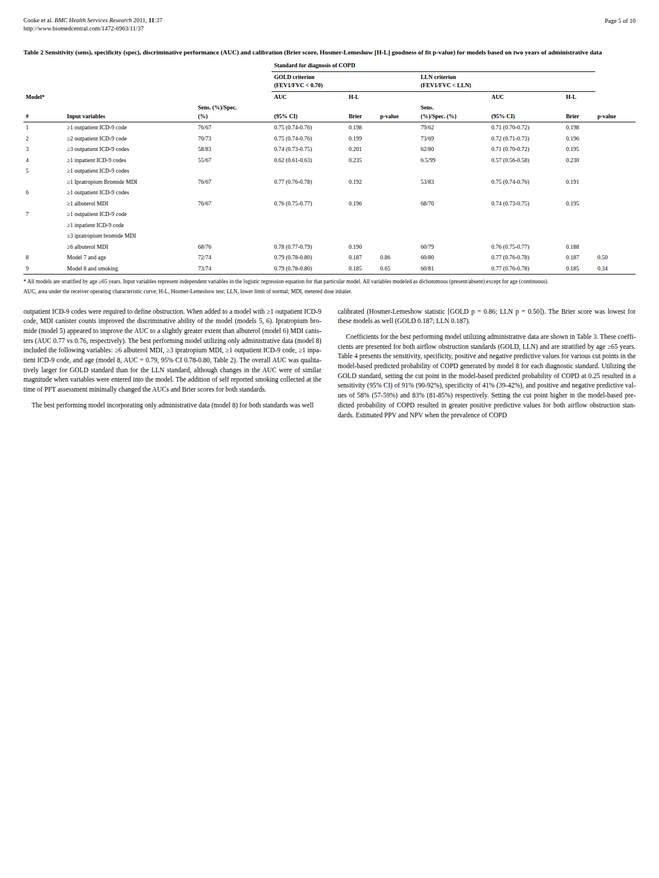Cooke et al. BMC Health Services Research 2011, 11:37
http://www.biomedcentral.com/1472-6963/11/37
Page 5 of 10
Table 2 Sensitivity (sens), specificity (spec), discriminative performance (AUC) and calibration (Brier score, Hosmer-Lemeshow [H-L] goodness of fit p-value) for models based on two years of administrative data
| | Standard for diagnosis of COPD |
| --- | --- |
| | GOLD criterion (FEV1/FVC < 0.70) | LLN criterion (FEV1/FVC < LLN) |
| Model* | | | AUC | H-L | | AUC | H-L |
| # | Input variables | Sens. (%)/Spec. (%) | (95% CI) | Brier | p-value | Sens. (%)/Spec. (%) | (95% CI) | Brier | p-value |
| 1 | ≥1 outpatient ICD-9 code | 76/67 | 0.75 (0.74-0.76) | 0.198 | | 79/62 | 0.71 (0.70-0.72) | 0.198 | |
| 2 | ≥2 outpatient ICD-9 code | 70/73 | 0.75 (0.74-0.76) | 0.199 | | 73/69 | 0.72 (0.71-0.73) | 0.196 | |
| 3 | ≥3 outpatient ICD-9 codes | 58/83 | 0.74 (0.73-0.75) | 0.201 | | 62/80 | 0.71 (0.70-0.72) | 0.195 | |
| 4 | ≥1 inpatient ICD-9 codes | 55/67 | 0.62 (0.61-0.63) | 0.235 | | 6.5/99 | 0.57 (0.56-0.58) | 0.230 | |
| 5 | ≥1 outpatient ICD-9 codes | | | | | | | | |
| | ≥1 Ipratropium Bromide MDI | 76/67 | 0.77 (0.76-0.78) | 0.192 | | 53/83 | 0.75 (0.74-0.76) | 0.191 | |
| 6 | ≥1 outpatient ICD-9 codes | | | | | | | | |
| | ≥1 albuterol MDI | 76/67 | 0.76 (0.75-0.77) | 0.196 | | 68/70 | 0.74 (0.73-0.75) | 0.195 | |
| 7 | ≥1 outpatient ICD-9 code | | | | | | | | |
| | ≥1 inpatient ICD-9 code | | | | | | | | |
| | ≥3 ipratropium bromide MDI | | | | | | | | |
| | ≥6 albuterol MDI | 68/76 | 0.78 (0.77-0.79) | 0.190 | | 60/79 | 0.76 (0.75-0.77) | 0.188 | |
| 8 | Model 7 and age | 72/74 | 0.79 (0.78-0.80) | 0.187 | 0.86 | 60/80 | 0.77 (0.76-0.78) | 0.187 | 0.50 |
| 9 | Model 8 and smoking | 73/74 | 0.79 (0.78-0.80) | 0.185 | 0.65 | 60/81 | 0.77 (0.76-0.78) | 0.185 | 0.34 |
* All models are stratified by age ≥65 years. Input variables represent independent variables in the logistic regression equation for that particular model. All variables modeled as dichotomous (present/absent) except for age (continuous).
AUC, area under the receiver operating characteristic curve; H-L, Hosmer-Lemeshow test; LLN, lower limit of normal; MDI, metered dose inhaler.
outpatient ICD-9 codes were required to define obstruction. When added to a model with ≥1 outpatient ICD-9 code, MDI canister counts improved the discriminative ability of the model (models 5, 6). Ipratropium bromide (model 5) appeared to improve the AUC to a slightly greater extent than albuterol (model 6) MDI canisters (AUC 0.77 vs 0.76, respectively). The best performing model utilizing only administrative data (model 8) included the following variables: ≥6 albuterol MDI, ≥3 ipratropium MDI, ≥1 outpatient ICD-9 code, ≥1 inpatient ICD-9 code, and age (model 8, AUC = 0.79, 95% CI 0.78-0.80, Table 2). The overall AUC was qualitatively larger for GOLD standard than for the LLN standard, although changes in the AUC were of similar magnitude when variables were entered into the model. The addition of self reported smoking collected at the time of PFT assessment minimally changed the AUCs and Brier scores for both standards.
The best performing model incorporating only administrative data (model 8) for both standards was well
calibrated (Hosmer-Lemeshow statistic [GOLD p = 0.86; LLN p = 0.50]). The Brier score was lowest for these models as well (GOLD 0.187; LLN 0.187).
Coefficients for the best performing model utilizing administrative data are shown in Table 3. These coefficients are presented for both airflow obstruction standards (GOLD, LLN) and are stratified by age ≥65 years. Table 4 presents the sensitivity, specificity, positive and negative predictive values for various cut points in the model-based predicted probability of COPD generated by model 8 for each diagnostic standard. Utilizing the GOLD standard, setting the cut point in the model-based predicted probability of COPD at 0.25 resulted in a sensitivity (95% CI) of 91% (90-92%), specificity of 41% (39-42%), and positive and negative predictive values of 58% (57-59%) and 83% (81-85%) respectively. Setting the cut point higher in the model-based predicted probability of COPD resulted in greater positive predictive values for both airflow obstruction standards. Estimated PPV and NPV when the prevalence of COPD